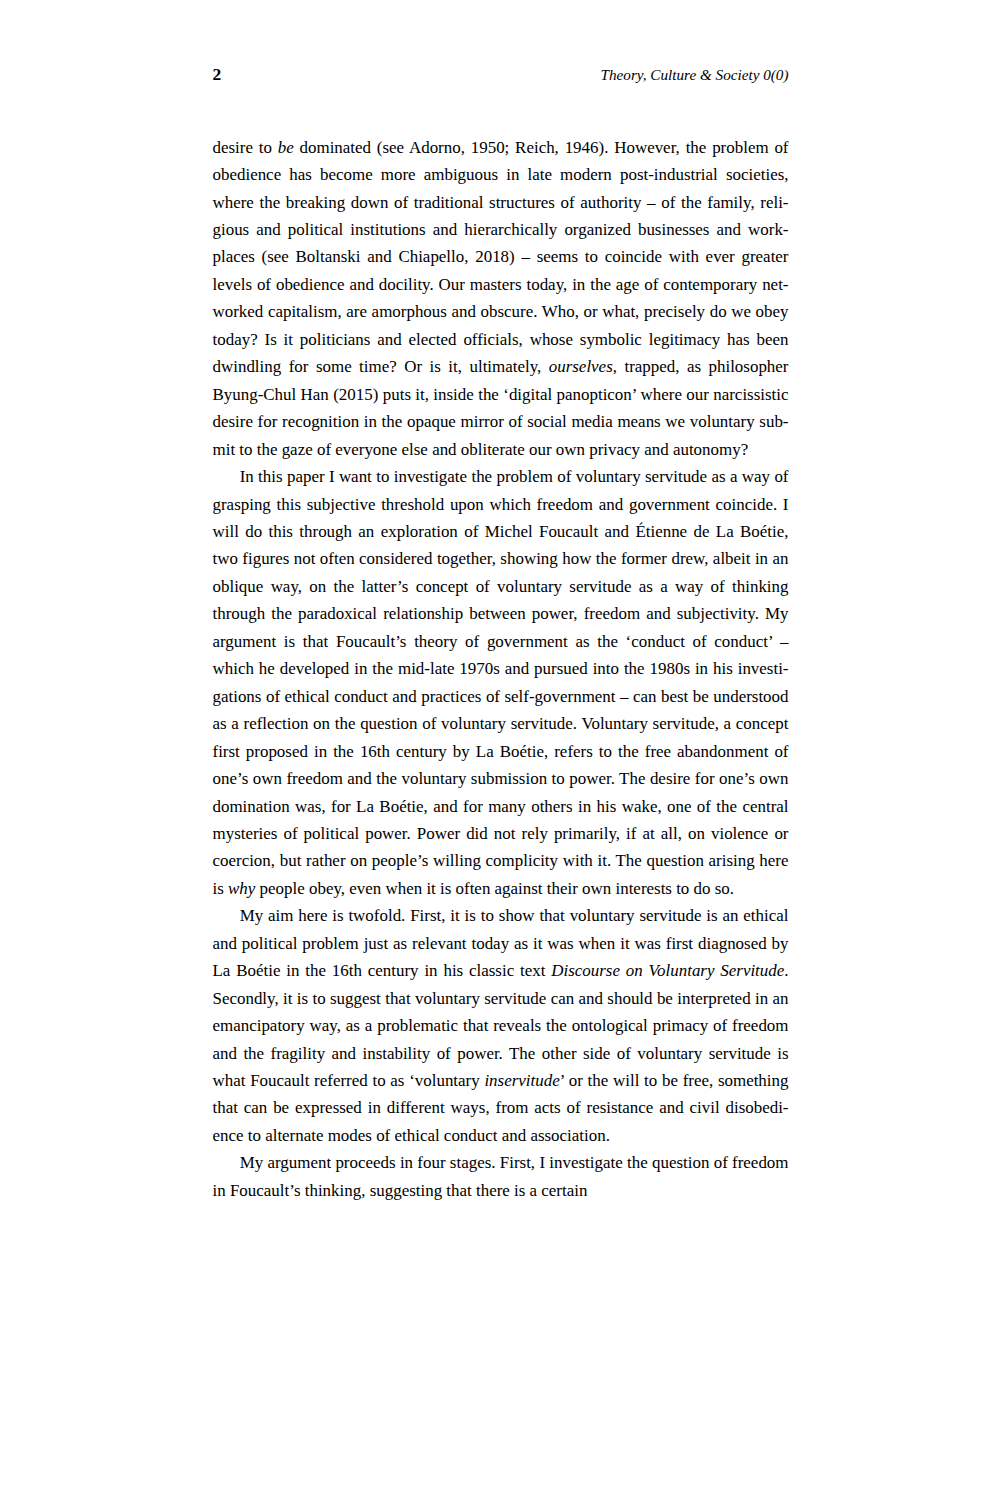2 Theory, Culture & Society 0(0)
desire to be dominated (see Adorno, 1950; Reich, 1946). However, the problem of obedience has become more ambiguous in late modern post-industrial societies, where the breaking down of traditional structures of authority – of the family, religious and political institutions and hierarchically organized businesses and workplaces (see Boltanski and Chiapello, 2018) – seems to coincide with ever greater levels of obedience and docility. Our masters today, in the age of contemporary networked capitalism, are amorphous and obscure. Who, or what, precisely do we obey today? Is it politicians and elected officials, whose symbolic legitimacy has been dwindling for some time? Or is it, ultimately, ourselves, trapped, as philosopher Byung-Chul Han (2015) puts it, inside the ‘digital panopticon’ where our narcissistic desire for recognition in the opaque mirror of social media means we voluntary submit to the gaze of everyone else and obliterate our own privacy and autonomy?
In this paper I want to investigate the problem of voluntary servitude as a way of grasping this subjective threshold upon which freedom and government coincide. I will do this through an exploration of Michel Foucault and Étienne de La Boétie, two figures not often considered together, showing how the former drew, albeit in an oblique way, on the latter’s concept of voluntary servitude as a way of thinking through the paradoxical relationship between power, freedom and subjectivity. My argument is that Foucault’s theory of government as the ‘conduct of conduct’ – which he developed in the mid-late 1970s and pursued into the 1980s in his investigations of ethical conduct and practices of self-government – can best be understood as a reflection on the question of voluntary servitude. Voluntary servitude, a concept first proposed in the 16th century by La Boétie, refers to the free abandonment of one’s own freedom and the voluntary submission to power. The desire for one’s own domination was, for La Boétie, and for many others in his wake, one of the central mysteries of political power. Power did not rely primarily, if at all, on violence or coercion, but rather on people’s willing complicity with it. The question arising here is why people obey, even when it is often against their own interests to do so.
My aim here is twofold. First, it is to show that voluntary servitude is an ethical and political problem just as relevant today as it was when it was first diagnosed by La Boétie in the 16th century in his classic text Discourse on Voluntary Servitude. Secondly, it is to suggest that voluntary servitude can and should be interpreted in an emancipatory way, as a problematic that reveals the ontological primacy of freedom and the fragility and instability of power. The other side of voluntary servitude is what Foucault referred to as ‘voluntary inservitude’ or the will to be free, something that can be expressed in different ways, from acts of resistance and civil disobedience to alternate modes of ethical conduct and association.
My argument proceeds in four stages. First, I investigate the question of freedom in Foucault’s thinking, suggesting that there is a certain